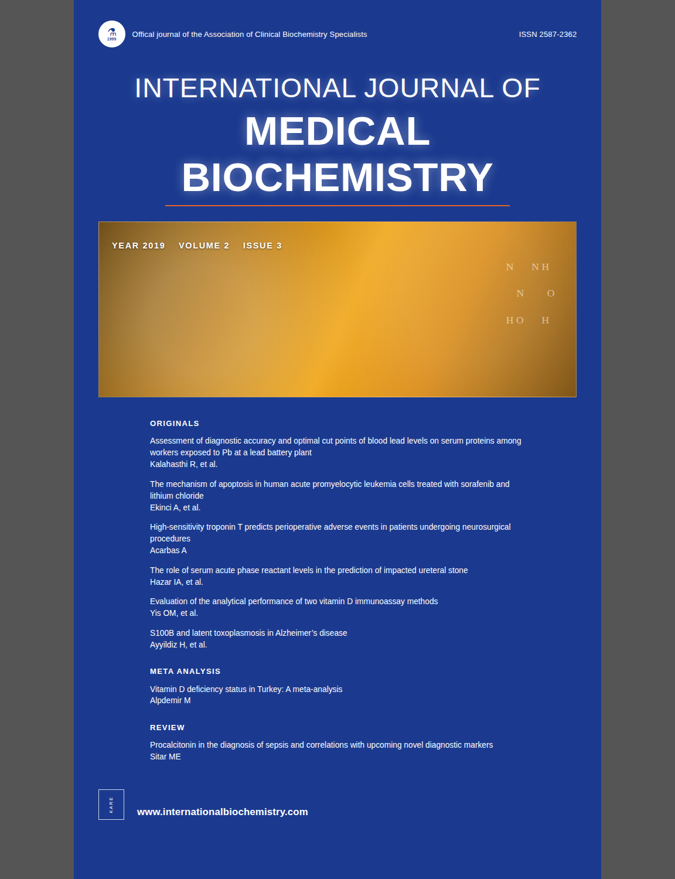⚗ 1999
Offical journal of the Association of Clinical Biochemistry Specialists
ISSN 2587-2362
International Journal of
Medical Biochemistry
Year 2019 Volume 2 Issue 3
Originals
Assessment of diagnostic accuracy and optimal cut points of blood lead levels on serum proteins among workers exposed to Pb at a lead battery plant Kalahasthi R, et al.
The mechanism of apoptosis in human acute promyelocytic leukemia cells treated with sorafenib and lithium chloride Ekinci A, et al.
High-sensitivity troponin T predicts perioperative adverse events in patients undergoing neurosurgical procedures Acarbas A
The role of serum acute phase reactant levels in the prediction of impacted ureteral stone Hazar IA, et al.
Evaluation of the analytical performance of two vitamin D immunoassay methods Yis OM, et al.
S100B and latent toxoplasmosis in Alzheimer’s disease Ayyildiz H, et al.
Meta Analysis
Vitamin D deficiency status in Turkey: A meta-analysis Alpdemir M
Review
Procalcitonin in the diagnosis of sepsis and correlations with upcoming novel diagnostic markers Sitar ME
Kare
www.internationalbiochemistry.com